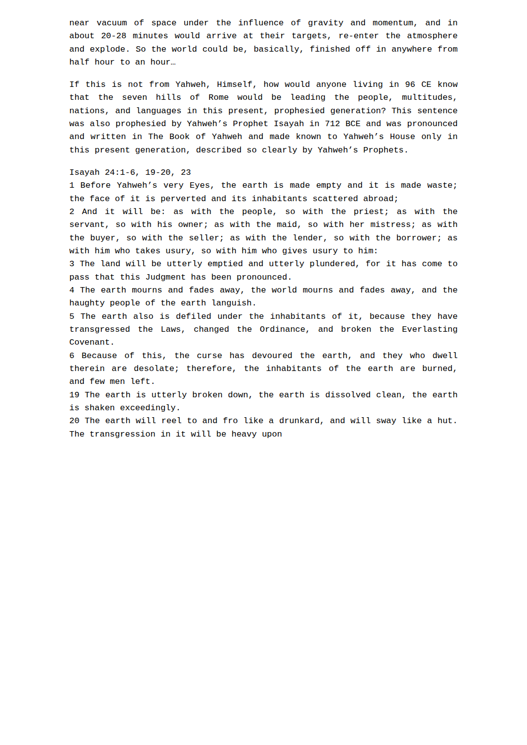near vacuum of space under the influence of gravity and momentum, and in about 20-28 minutes would arrive at their targets, re-enter the atmosphere and explode. So the world could be, basically, finished off in anywhere from half hour to an hour…
If this is not from Yahweh, Himself, how would anyone living in 96 CE know that the seven hills of Rome would be leading the people, multitudes, nations, and languages in this present, prophesied generation? This sentence was also prophesied by Yahweh’s Prophet Isayah in 712 BCE and was pronounced and written in The Book of Yahweh and made known to Yahweh’s House only in this present generation, described so clearly by Yahweh’s Prophets.
Isayah 24:1-6, 19-20, 23
1 Before Yahweh’s very Eyes, the earth is made empty and it is made waste; the face of it is perverted and its inhabitants scattered abroad;
2 And it will be: as with the people, so with the priest; as with the servant, so with his owner; as with the maid, so with her mistress; as with the buyer, so with the seller; as with the lender, so with the borrower; as with him who takes usury, so with him who gives usury to him:
3 The land will be utterly emptied and utterly plundered, for it has come to pass that this Judgment has been pronounced.
4 The earth mourns and fades away, the world mourns and fades away, and the haughty people of the earth languish.
5 The earth also is defiled under the inhabitants of it, because they have transgressed the Laws, changed the Ordinance, and broken the Everlasting Covenant.
6 Because of this, the curse has devoured the earth, and they who dwell therein are desolate; therefore, the inhabitants of the earth are burned, and few men left.
19 The earth is utterly broken down, the earth is dissolved clean, the earth is shaken exceedingly.
20 The earth will reel to and fro like a drunkard, and will sway like a hut. The transgression in it will be heavy upon